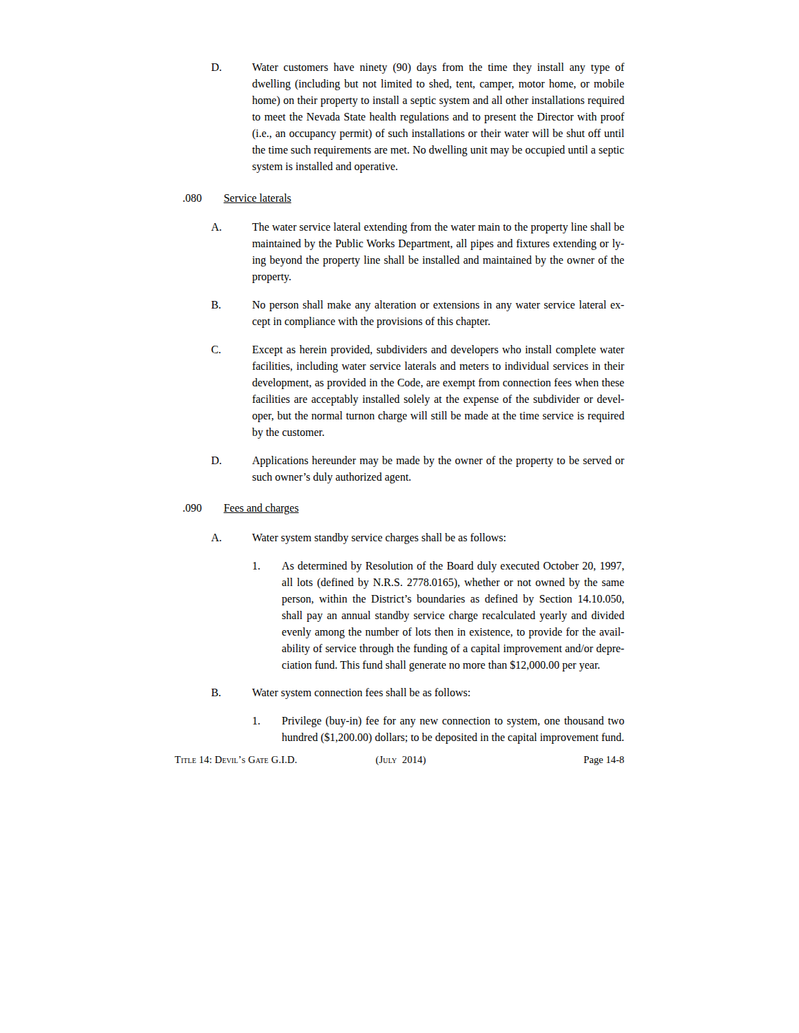D.
Water customers have ninety (90) days from the time they install any type of dwelling (including but not limited to shed, tent, camper, motor home, or mobile home) on their property to install a septic system and all other installations required to meet the Nevada State health regulations and to present the Director with proof (i.e., an occupancy permit) of such installations or their water will be shut off until the time such requirements are met. No dwelling unit may be occupied until a septic system is installed and operative.
.080
Service laterals
A.
The water service lateral extending from the water main to the property line shall be maintained by the Public Works Department, all pipes and fixtures extending or lying beyond the property line shall be installed and maintained by the owner of the property.
B.
No person shall make any alteration or extensions in any water service lateral except in compliance with the provisions of this chapter.
C.
Except as herein provided, subdividers and developers who install complete water facilities, including water service laterals and meters to individual services in their development, as provided in the Code, are exempt from connection fees when these facilities are acceptably installed solely at the expense of the subdivider or developer, but the normal turnon charge will still be made at the time service is required by the customer.
D.
Applications hereunder may be made by the owner of the property to be served or such owner’s duly authorized agent.
.090
Fees and charges
A.
Water system standby service charges shall be as follows:
1.
As determined by Resolution of the Board duly executed October 20, 1997, all lots (defined by N.R.S. 2778.0165), whether or not owned by the same person, within the District’s boundaries as defined by Section 14.10.050, shall pay an annual standby service charge recalculated yearly and divided evenly among the number of lots then in existence, to provide for the availability of service through the funding of a capital improvement and/or depreciation fund. This fund shall generate no more than $12,000.00 per year.
B.
Water system connection fees shall be as follows:
1.
Privilege (buy-in) fee for any new connection to system, one thousand two hundred ($1,200.00) dollars; to be deposited in the capital improvement fund.
Title 14: Devil’s Gate G.I.D.
(July 2014)
Page 14-8